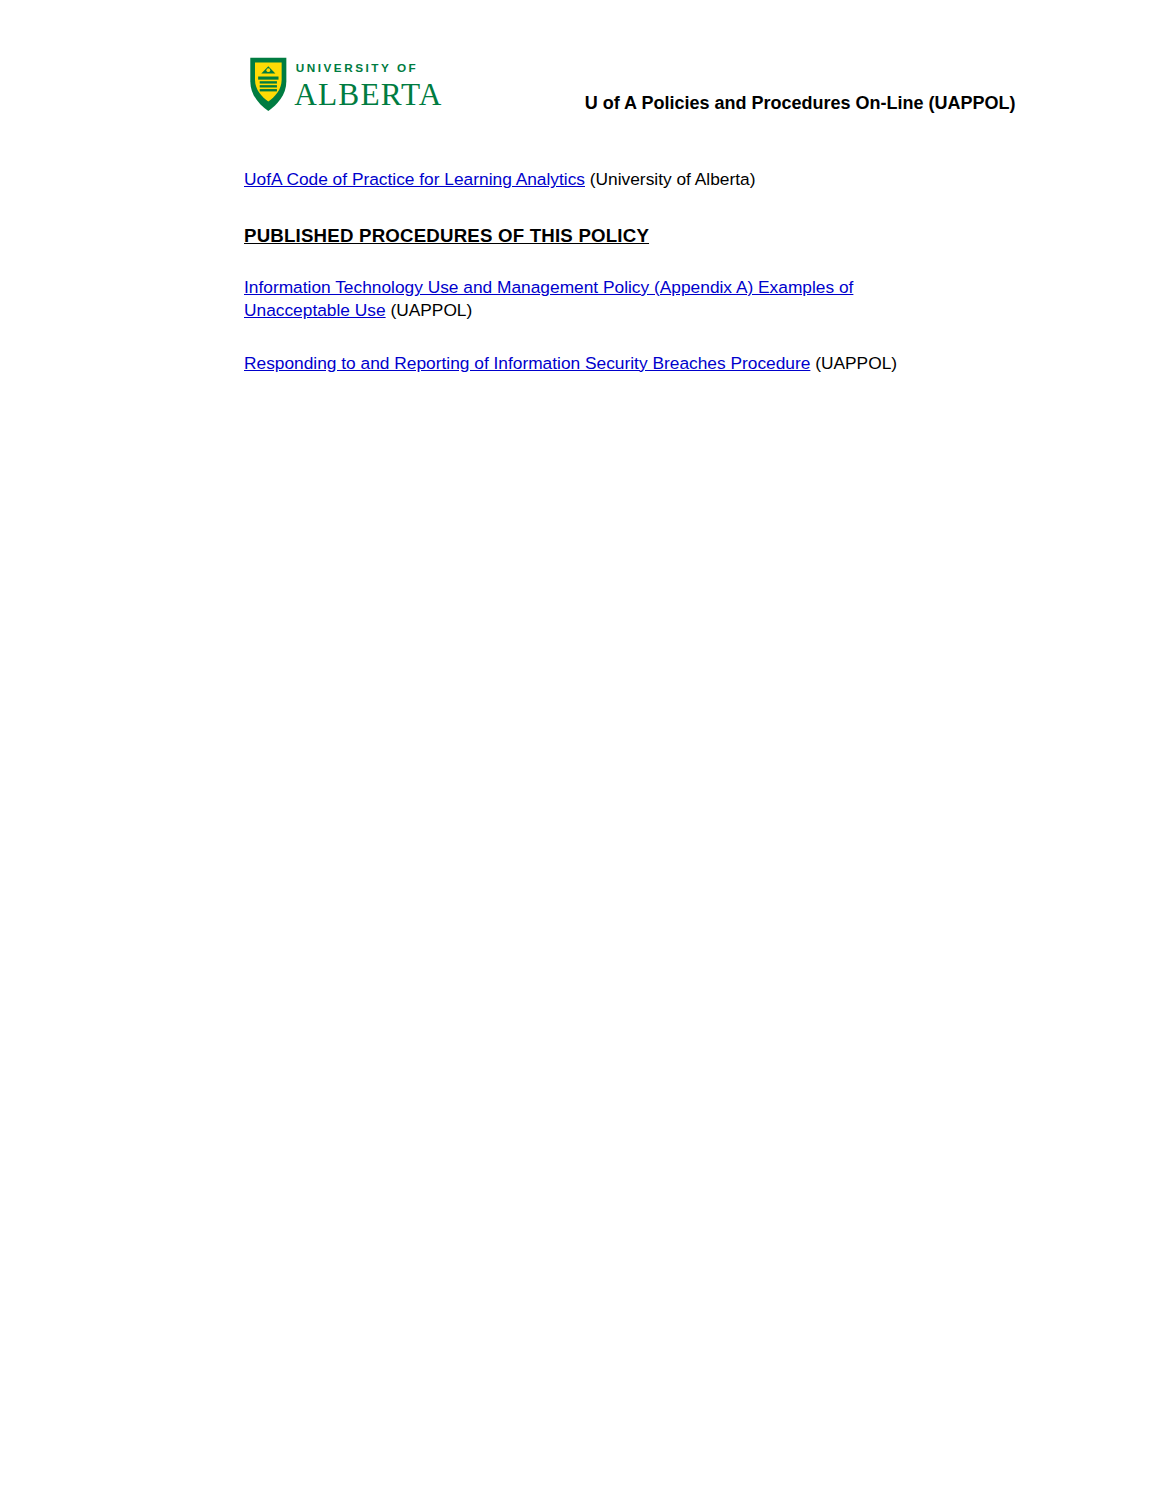UNIVERSITY OF ALBERTA
U of A Policies and Procedures On-Line (UAPPOL)
UofA Code of Practice for Learning Analytics (University of Alberta)
PUBLISHED PROCEDURES OF THIS POLICY
Information Technology Use and Management Policy (Appendix A) Examples of Unacceptable Use (UAPPOL)
Responding to and Reporting of Information Security Breaches Procedure (UAPPOL)